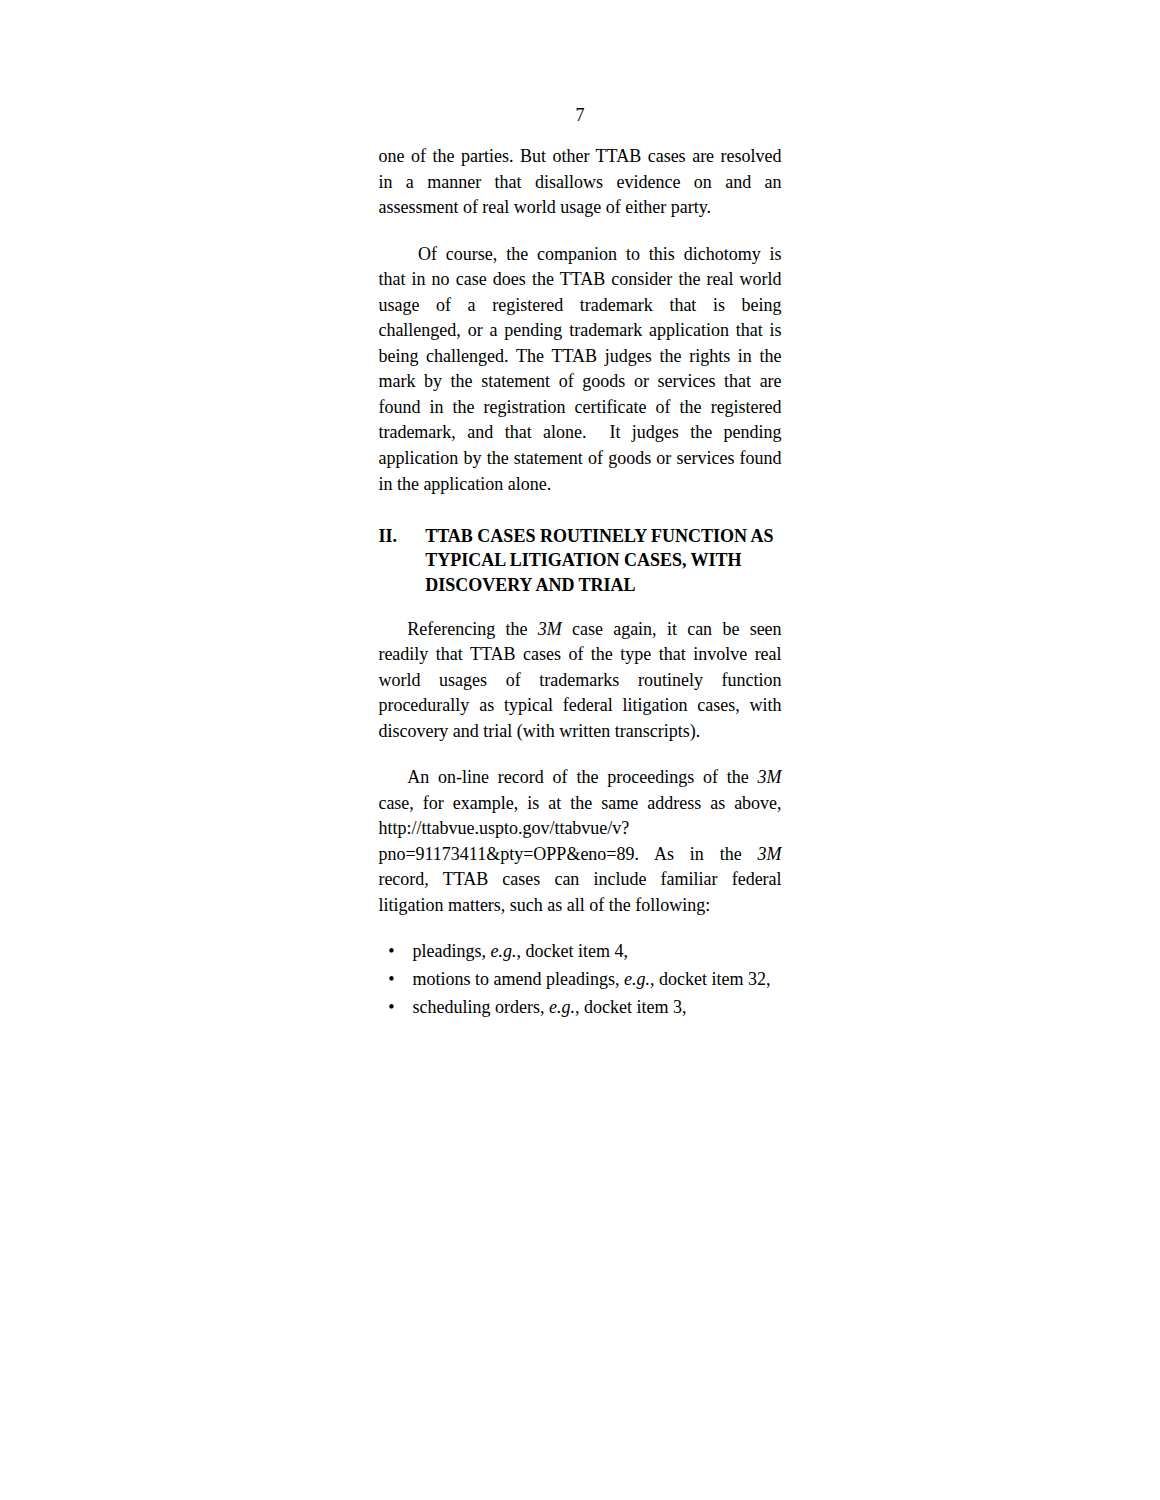7
one of the parties. But other TTAB cases are resolved in a manner that disallows evidence on and an assessment of real world usage of either party.
Of course, the companion to this dichotomy is that in no case does the TTAB consider the real world usage of a registered trademark that is being challenged, or a pending trademark application that is being challenged. The TTAB judges the rights in the mark by the statement of goods or services that are found in the registration certificate of the registered trademark, and that alone. It judges the pending application by the statement of goods or services found in the application alone.
II. TTAB CASES ROUTINELY FUNCTION AS TYPICAL LITIGATION CASES, WITH DISCOVERY AND TRIAL
Referencing the 3M case again, it can be seen readily that TTAB cases of the type that involve real world usages of trademarks routinely function procedurally as typical federal litigation cases, with discovery and trial (with written transcripts).
An on-line record of the proceedings of the 3M case, for example, is at the same address as above, http://ttabvue.uspto.gov/ttabvue/v?pno=91173411&pty=OPP&eno=89. As in the 3M record, TTAB cases can include familiar federal litigation matters, such as all of the following:
pleadings, e.g., docket item 4,
motions to amend pleadings, e.g., docket item 32,
scheduling orders, e.g., docket item 3,